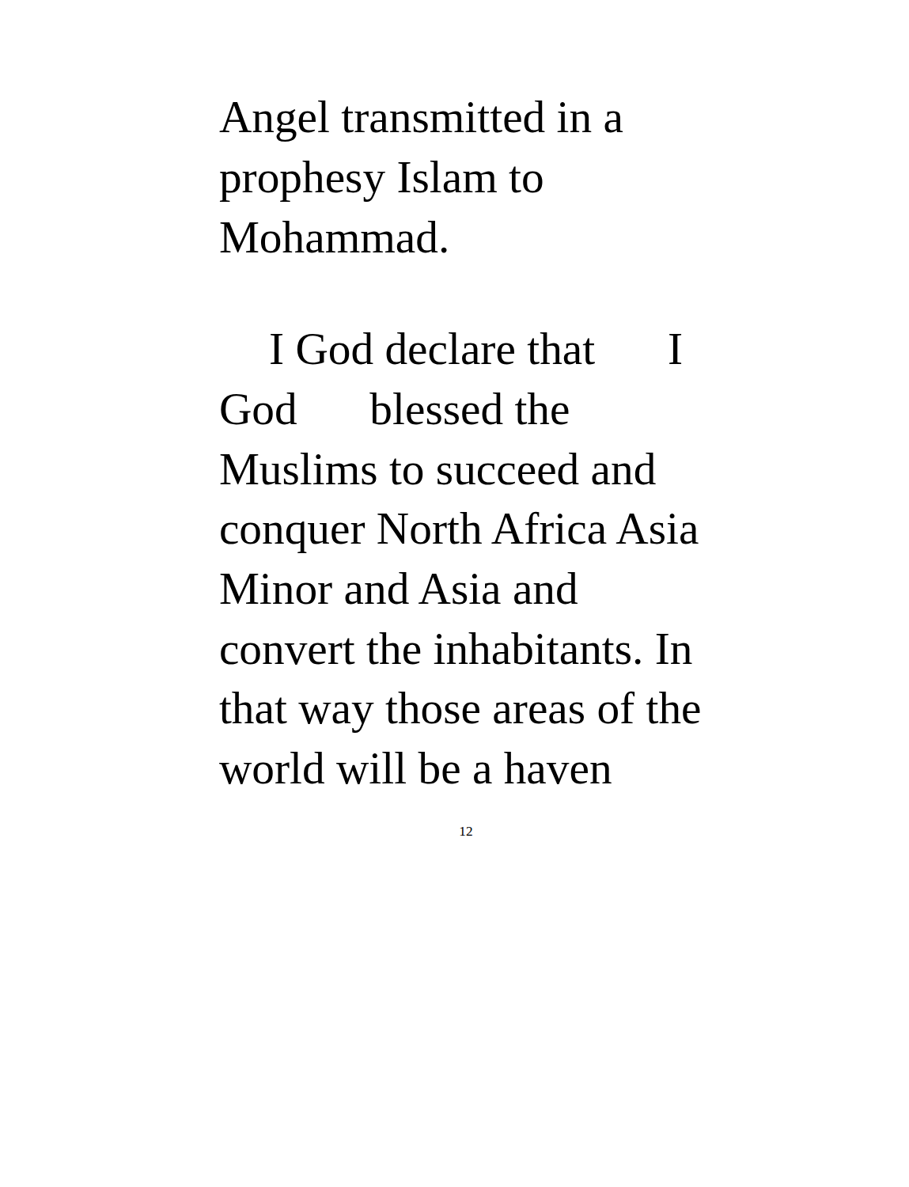Angel transmitted in a prophesy Islam to Mohammad.
I God declare that I God blessed the Muslims to succeed and conquer North Africa Asia Minor and Asia and convert the inhabitants. In that way those areas of the world will be a haven
12